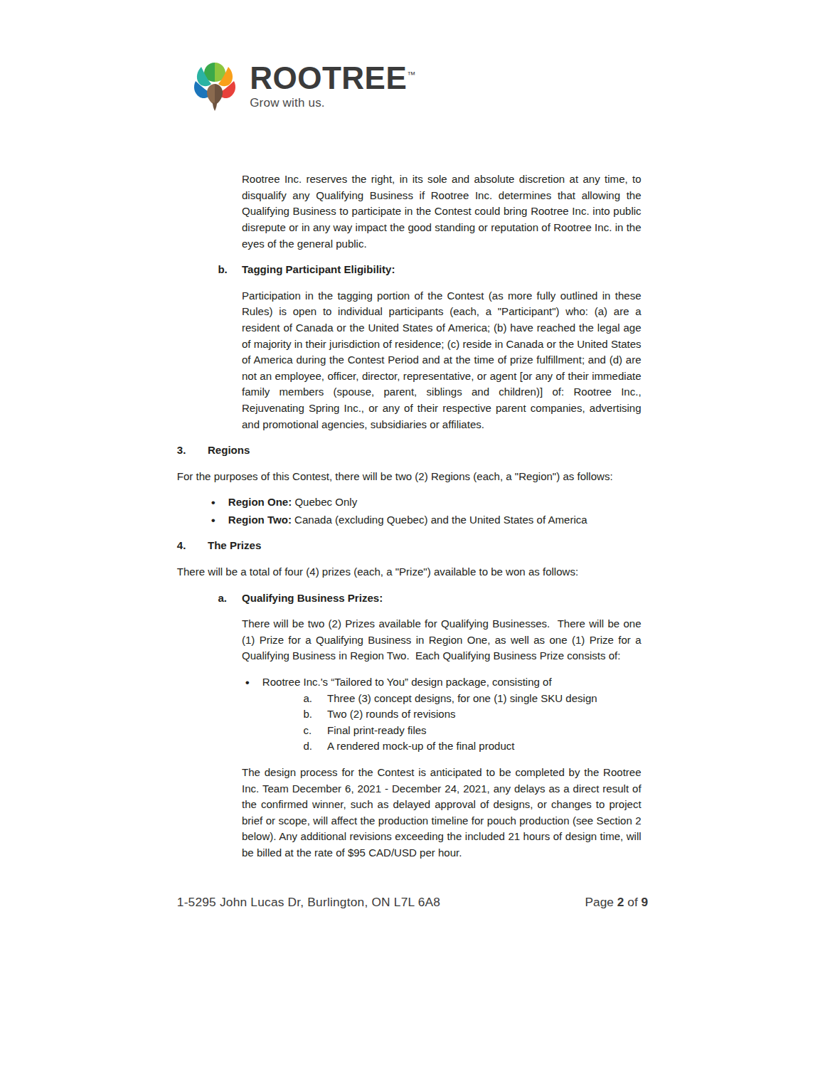ROOTREE™
Grow with us.
Rootree Inc. reserves the right, in its sole and absolute discretion at any time, to disqualify any Qualifying Business if Rootree Inc. determines that allowing the Qualifying Business to participate in the Contest could bring Rootree Inc. into public disrepute or in any way impact the good standing or reputation of Rootree Inc. in the eyes of the general public.
Tagging Participant Eligibility:
Participation in the tagging portion of the Contest (as more fully outlined in these Rules) is open to individual participants (each, a "Participant") who: (a) are a resident of Canada or the United States of America; (b) have reached the legal age of majority in their jurisdiction of residence; (c) reside in Canada or the United States of America during the Contest Period and at the time of prize fulfillment; and (d) are not an employee, officer, director, representative, or agent [or any of their immediate family members (spouse, parent, siblings and children)] of: Rootree Inc., Rejuvenating Spring Inc., or any of their respective parent companies, advertising and promotional agencies, subsidiaries or affiliates.
Regions
For the purposes of this Contest, there will be two (2) Regions (each, a "Region") as follows:
Region One: Quebec Only
Region Two: Canada (excluding Quebec) and the United States of America
The Prizes
There will be a total of four (4) prizes (each, a "Prize") available to be won as follows:
Qualifying Business Prizes:
There will be two (2) Prizes available for Qualifying Businesses. There will be one (1) Prize for a Qualifying Business in Region One, as well as one (1) Prize for a Qualifying Business in Region Two. Each Qualifying Business Prize consists of:
Rootree Inc.'s “Tailored to You” design package, consisting of
Three (3) concept designs, for one (1) single SKU design
Two (2) rounds of revisions
Final print-ready files
A rendered mock-up of the final product
The design process for the Contest is anticipated to be completed by the Rootree Inc. Team December 6, 2021 - December 24, 2021, any delays as a direct result of the confirmed winner, such as delayed approval of designs, or changes to project brief or scope, will affect the production timeline for pouch production (see Section 2 below). Any additional revisions exceeding the included 21 hours of design time, will be billed at the rate of $95 CAD/USD per hour.
1-5295 John Lucas Dr, Burlington, ON L7L 6A8
Page 2 of 9